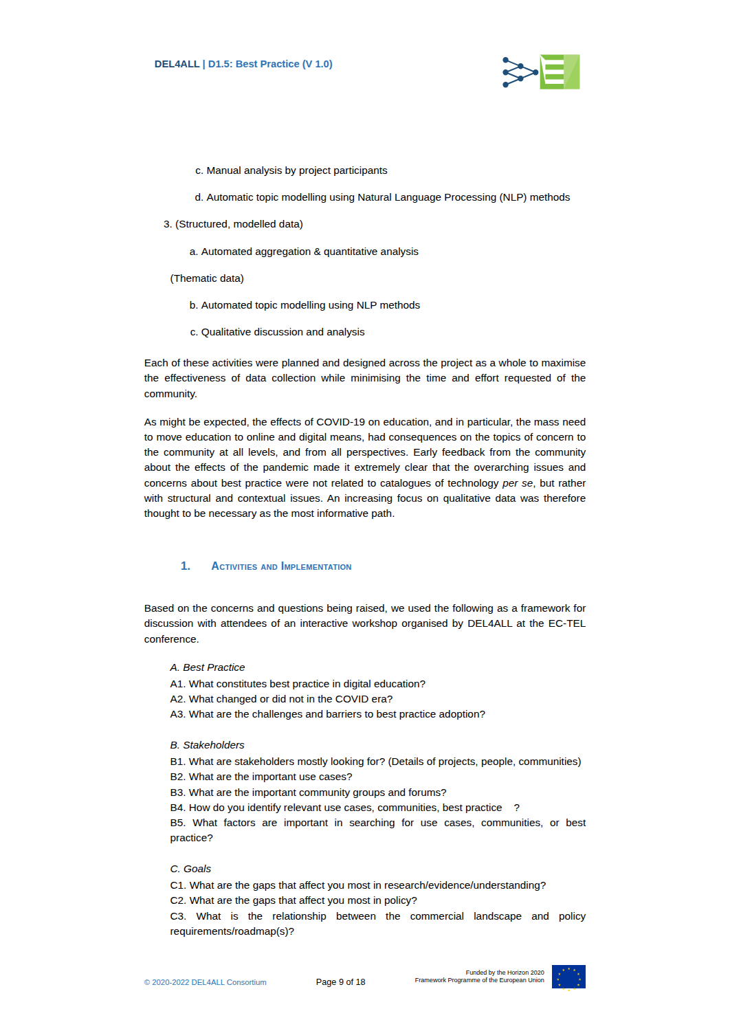DEL4ALL | D1.5: Best Practice (V 1.0)
Manual analysis by project participants
Automatic topic modelling using Natural Language Processing (NLP) methods
(Structured, modelled data)
Automated aggregation & quantitative analysis
(Thematic data)
Automated topic modelling using NLP methods
Qualitative discussion and analysis
Each of these activities were planned and designed across the project as a whole to maximise the effectiveness of data collection while minimising the time and effort requested of the community.
As might be expected, the effects of COVID-19 on education, and in particular, the mass need to move education to online and digital means, had consequences on the topics of concern to the community at all levels, and from all perspectives. Early feedback from the community about the effects of the pandemic made it extremely clear that the overarching issues and concerns about best practice were not related to catalogues of technology per se, but rather with structural and contextual issues. An increasing focus on qualitative data was therefore thought to be necessary as the most informative path.
1. Activities and Implementation
Based on the concerns and questions being raised, we used the following as a framework for discussion with attendees of an interactive workshop organised by DEL4ALL at the EC-TEL conference.
A. Best Practice
A1. What constitutes best practice in digital education?
A2. What changed or did not in the COVID era?
A3. What are the challenges and barriers to best practice adoption?
B. Stakeholders
B1. What are stakeholders mostly looking for? (Details of projects, people, communities)
B2. What are the important use cases?
B3. What are the important community groups and forums?
B4. How do you identify relevant use cases, communities, best practice ?
B5. What factors are important in searching for use cases, communities, or best practice?
C. Goals
C1. What are the gaps that affect you most in research/evidence/understanding?
C2. What are the gaps that affect you most in policy?
C3. What is the relationship between the commercial landscape and policy requirements/roadmap(s)?
© 2020-2022 DEL4ALL Consortium
Page 9 of 18
Funded by the Horizon 2020
Framework Programme of the European Union